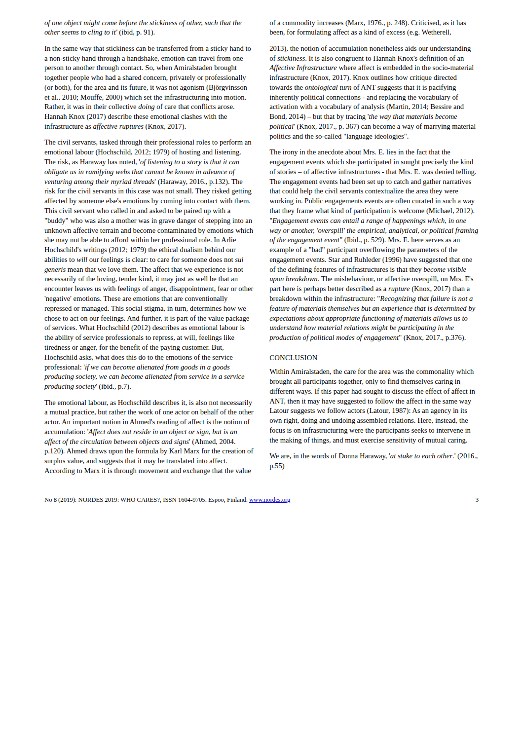of one object might come before the stickiness of other, such that the other seems to cling to it' (ibid, p. 91).
In the same way that stickiness can be transferred from a sticky hand to a non-sticky hand through a handshake, emotion can travel from one person to another through contact. So, when Amiralstaden brought together people who had a shared concern, privately or professionally (or both), for the area and its future, it was not agonism (Björgvinsson et al., 2010; Mouffe, 2000) which set the infrastructuring into motion. Rather, it was in their collective doing of care that conflicts arose. Hannah Knox (2017) describe these emotional clashes with the infrastructure as affective ruptures (Knox, 2017).
The civil servants, tasked through their professional roles to perform an emotional labour (Hochschild, 2012; 1979) of hosting and listening. The risk, as Haraway has noted, 'of listening to a story is that it can obligate us in ramifying webs that cannot be known in advance of venturing among their myriad threads' (Haraway, 2016., p.132). The risk for the civil servants in this case was not small. They risked getting affected by someone else's emotions by coming into contact with them. This civil servant who called in and asked to be paired up with a "buddy" who was also a mother was in grave danger of stepping into an unknown affective terrain and become contaminated by emotions which she may not be able to afford within her professional role. In Arlie Hochschild's writings (2012; 1979) the ethical dualism behind our abilities to will our feelings is clear: to care for someone does not sui generis mean that we love them. The affect that we experience is not necessarily of the loving, tender kind, it may just as well be that an encounter leaves us with feelings of anger, disappointment, fear or other 'negative' emotions. These are emotions that are conventionally repressed or managed. This social stigma, in turn, determines how we chose to act on our feelings. And further, it is part of the value package of services. What Hochschild (2012) describes as emotional labour is the ability of service professionals to repress, at will, feelings like tiredness or anger, for the benefit of the paying customer. But, Hochschild asks, what does this do to the emotions of the service professional: 'if we can become alienated from goods in a goods producing society, we can become alienated from service in a service producing society' (ibid., p.7).
The emotional labour, as Hochschild describes it, is also not necessarily a mutual practice, but rather the work of one actor on behalf of the other actor. An important notion in Ahmed's reading of affect is the notion of accumulation: 'Affect does not reside in an object or sign, but is an affect of the circulation between objects and signs' (Ahmed, 2004. p.120). Ahmed draws upon the formula by Karl Marx for the creation of surplus value, and suggests that it may be translated into affect. According to Marx it is through movement and exchange that the value of a commodity increases (Marx, 1976., p. 248). Criticised, as it has been, for formulating affect as a kind of excess (e.g. Wetherell,
2013), the notion of accumulation nonetheless aids our understanding of stickiness. It is also congruent to Hannah Knox's definition of an Affective Infrastructure where affect is embedded in the socio-material infrastructure (Knox, 2017). Knox outlines how critique directed towards the ontological turn of ANT suggests that it is pacifying inherently political connections - and replacing the vocabulary of activation with a vocabulary of analysis (Martin, 2014; Bessire and Bond, 2014) – but that by tracing 'the way that materials become political' (Knox, 2017., p. 367) can become a way of marrying material politics and the so-called "language ideologies".
The irony in the anecdote about Mrs. E. lies in the fact that the engagement events which she participated in sought precisely the kind of stories – of affective infrastructures - that Mrs. E. was denied telling. The engagement events had been set up to catch and gather narratives that could help the civil servants contextualize the area they were working in. Public engagements events are often curated in such a way that they frame what kind of participation is welcome (Michael, 2012). "Engagement events can entail a range of happenings which, in one way or another, 'overspill' the empirical, analytical, or political framing of the engagement event" (Ibid., p. 529). Mrs. E. here serves as an example of a "bad" participant overflowing the parameters of the engagement events. Star and Ruhleder (1996) have suggested that one of the defining features of infrastructures is that they become visible upon breakdown. The misbehaviour, or affective overspill, on Mrs. E's part here is perhaps better described as a rupture (Knox, 2017) than a breakdown within the infrastructure: "Recognizing that failure is not a feature of materials themselves but an experience that is determined by expectations about appropriate functioning of materials allows us to understand how material relations might be participating in the production of political modes of engagement" (Knox, 2017., p.376).
Conclusion
Within Amiralstaden, the care for the area was the commonality which brought all participants together, only to find themselves caring in different ways. If this paper had sought to discuss the effect of affect in ANT, then it may have suggested to follow the affect in the same way Latour suggests we follow actors (Latour, 1987): As an agency in its own right, doing and undoing assembled relations. Here, instead, the focus is on infrastructuring were the participants seeks to intervene in the making of things, and must exercise sensitivity of mutual caring.
We are, in the words of Donna Haraway, 'at stake to each other.' (2016., p.55)
No 8 (2019): NORDES 2019: WHO CARES?, ISSN 1604-9705. Espoo, Finland. www.nordes.org 3